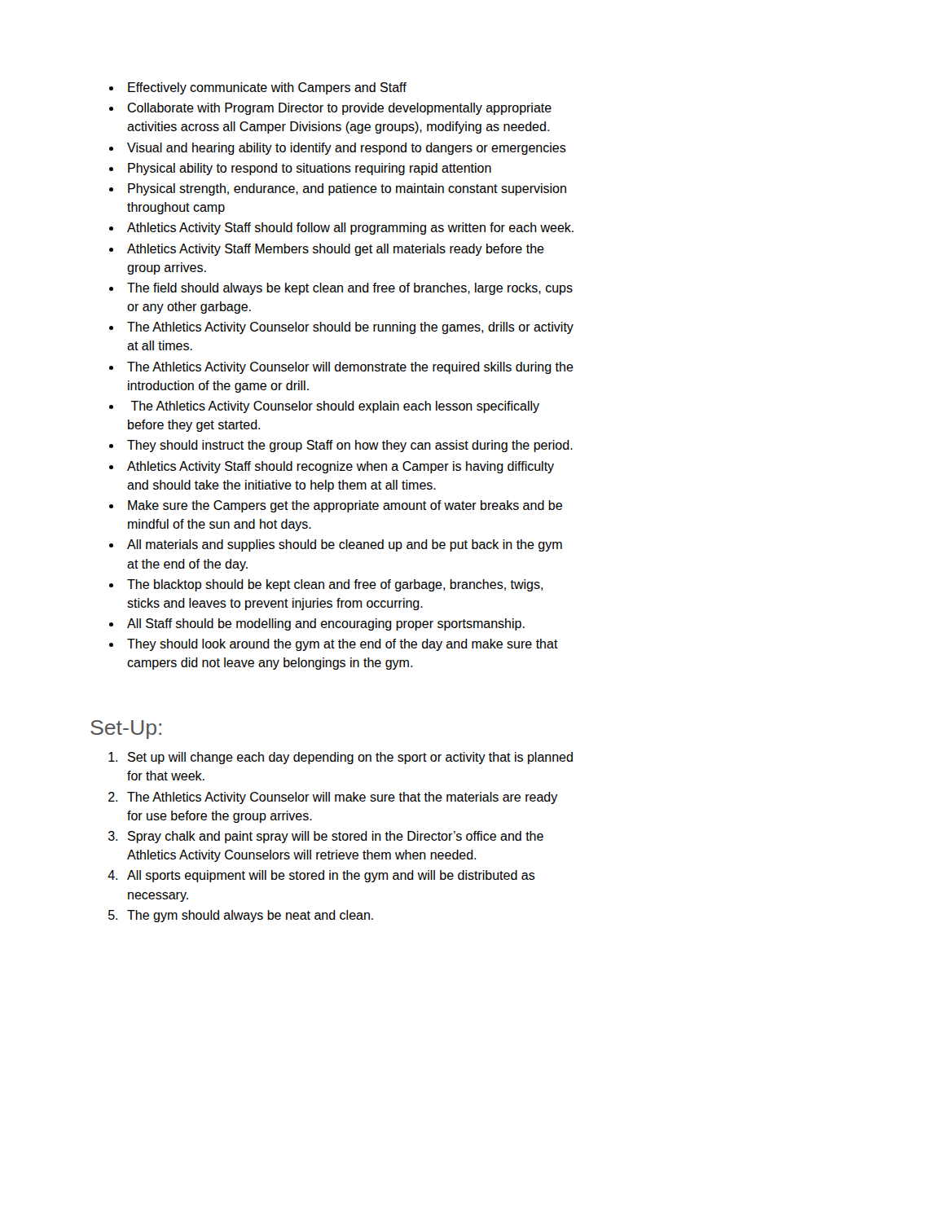Effectively communicate with Campers and Staff
Collaborate with Program Director to provide developmentally appropriate activities across all Camper Divisions (age groups), modifying as needed.
Visual and hearing ability to identify and respond to dangers or emergencies
Physical ability to respond to situations requiring rapid attention
Physical strength, endurance, and patience to maintain constant supervision throughout camp
Athletics Activity Staff should follow all programming as written for each week.
Athletics Activity Staff Members should get all materials ready before the group arrives.
The field should always be kept clean and free of branches, large rocks, cups or any other garbage.
The Athletics Activity Counselor should be running the games, drills or activity at all times.
The Athletics Activity Counselor will demonstrate the required skills during the introduction of the game or drill.
The Athletics Activity Counselor should explain each lesson specifically before they get started.
They should instruct the group Staff on how they can assist during the period.
Athletics Activity Staff should recognize when a Camper is having difficulty and should take the initiative to help them at all times.
Make sure the Campers get the appropriate amount of water breaks and be mindful of the sun and hot days.
All materials and supplies should be cleaned up and be put back in the gym at the end of the day.
The blacktop should be kept clean and free of garbage, branches, twigs, sticks and leaves to prevent injuries from occurring.
All Staff should be modelling and encouraging proper sportsmanship.
They should look around the gym at the end of the day and make sure that campers did not leave any belongings in the gym.
Set-Up:
Set up will change each day depending on the sport or activity that is planned for that week.
The Athletics Activity Counselor will make sure that the materials are ready for use before the group arrives.
Spray chalk and paint spray will be stored in the Director’s office and the Athletics Activity Counselors will retrieve them when needed.
All sports equipment will be stored in the gym and will be distributed as necessary.
The gym should always be neat and clean.